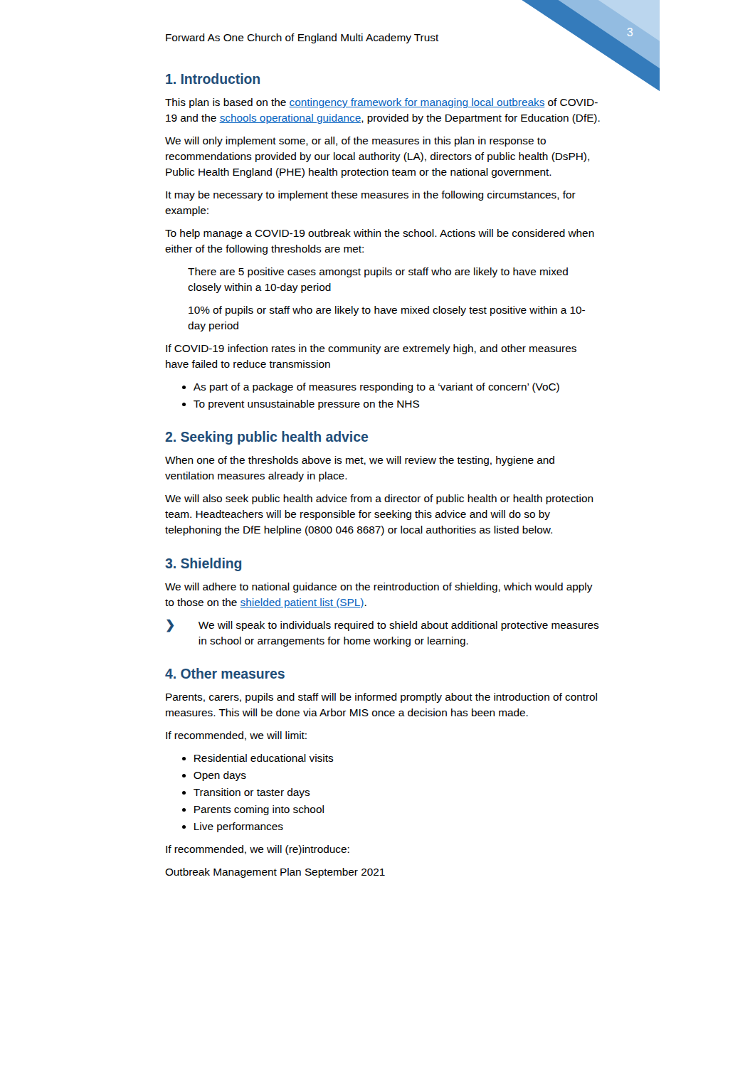3
Forward As One Church of England Multi Academy Trust
1. Introduction
This plan is based on the contingency framework for managing local outbreaks of COVID-19 and the schools operational guidance, provided by the Department for Education (DfE).
We will only implement some, or all, of the measures in this plan in response to recommendations provided by our local authority (LA), directors of public health (DsPH), Public Health England (PHE) health protection team or the national government.
It may be necessary to implement these measures in the following circumstances, for example:
To help manage a COVID-19 outbreak within the school. Actions will be considered when either of the following thresholds are met:
There are 5 positive cases amongst pupils or staff who are likely to have mixed closely within a 10-day period
10% of pupils or staff who are likely to have mixed closely test positive within a 10-day period
If COVID-19 infection rates in the community are extremely high, and other measures have failed to reduce transmission
As part of a package of measures responding to a ‘variant of concern’ (VoC)
To prevent unsustainable pressure on the NHS
2. Seeking public health advice
When one of the thresholds above is met, we will review the testing, hygiene and ventilation measures already in place.
We will also seek public health advice from a director of public health or health protection team. Headteachers will be responsible for seeking this advice and will do so by telephoning the DfE helpline (0800 046 8687) or local authorities as listed below.
3. Shielding
We will adhere to national guidance on the reintroduction of shielding, which would apply to those on the shielded patient list (SPL).
❯ We will speak to individuals required to shield about additional protective measures in school or arrangements for home working or learning.
4. Other measures
Parents, carers, pupils and staff will be informed promptly about the introduction of control measures. This will be done via Arbor MIS once a decision has been made.
If recommended, we will limit:
Residential educational visits
Open days
Transition or taster days
Parents coming into school
Live performances
If recommended, we will (re)introduce:
Outbreak Management Plan September 2021